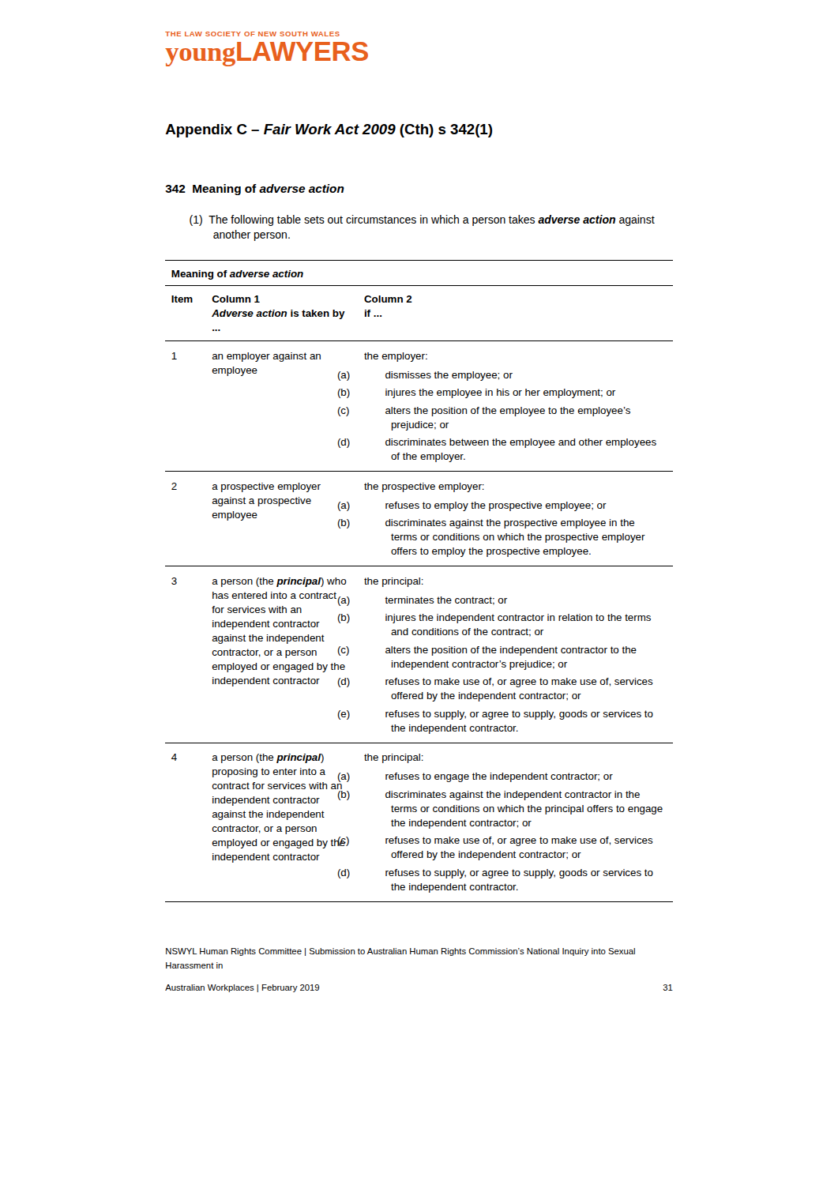THE LAW SOCIETY OF NEW SOUTH WALES
young LAWYERS
Appendix C – Fair Work Act 2009 (Cth) s 342(1)
342 Meaning of adverse action
(1) The following table sets out circumstances in which a person takes adverse action against another person.
Meaning of adverse action
| Item | Column 1 Adverse action is taken by ... | Column 2 if ... |
| --- | --- | --- |
| 1 | an employer against an employee | the employer: (a) dismisses the employee; or (b) injures the employee in his or her employment; or (c) alters the position of the employee to the employee’s prejudice; or (d) discriminates between the employee and other employees of the employer. |
| 2 | a prospective employer against a prospective employee | the prospective employer: (a) refuses to employ the prospective employee; or (b) discriminates against the prospective employee in the terms or conditions on which the prospective employer offers to employ the prospective employee. |
| 3 | a person (the principal ) who has entered into a contract for services with an independent contractor against the independent contractor, or a person employed or engaged by the independent contractor | the principal: (a) terminates the contract; or (b) injures the independent contractor in relation to the terms and conditions of the contract; or (c) alters the position of the independent contractor to the independent contractor’s prejudice; or (d) refuses to make use of, or agree to make use of, services offered by the independent contractor; or (e) refuses to supply, or agree to supply, goods or services to the independent contractor. |
| 4 | a person (the principal ) proposing to enter into a contract for services with an independent contractor against the independent contractor, or a person employed or engaged by the independent contractor | the principal: (a) refuses to engage the independent contractor; or (b) discriminates against the independent contractor in the terms or conditions on which the principal offers to engage the independent contractor; or (c) refuses to make use of, or agree to make use of, services offered by the independent contractor; or (d) refuses to supply, or agree to supply, goods or services to the independent contractor. |
NSWYL Human Rights Committee | Submission to Australian Human Rights Commission’s National Inquiry into Sexual Harassment in
Australian Workplaces | February 2019
31